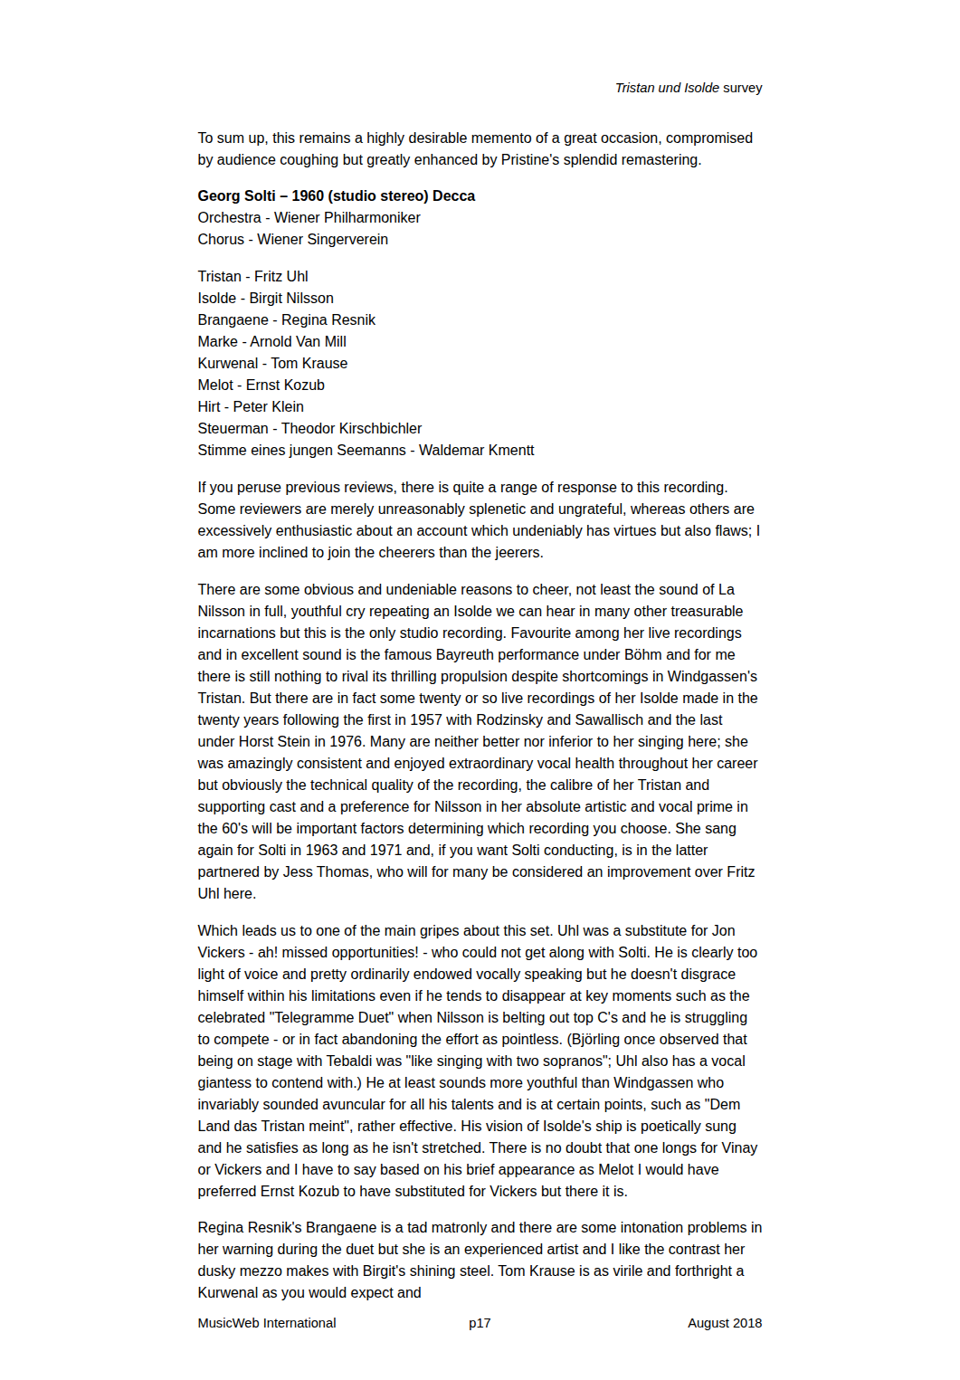Tristan und Isolde survey
To sum up, this remains a highly desirable memento of a great occasion, compromised by audience coughing but greatly enhanced by Pristine's splendid remastering.
Georg Solti – 1960 (studio stereo) Decca
Orchestra - Wiener Philharmoniker
Chorus - Wiener Singerverein
Tristan - Fritz Uhl
Isolde - Birgit Nilsson
Brangaene - Regina Resnik
Marke - Arnold Van Mill
Kurwenal - Tom Krause
Melot - Ernst Kozub
Hirt - Peter Klein
Steuerman - Theodor Kirschbichler
Stimme eines jungen Seemanns - Waldemar Kmentt
If you peruse previous reviews, there is quite a range of response to this recording. Some reviewers are merely unreasonably splenetic and ungrateful, whereas others are excessively enthusiastic about an account which undeniably has virtues but also flaws; I am more inclined to join the cheerers than the jeerers.
There are some obvious and undeniable reasons to cheer, not least the sound of La Nilsson in full, youthful cry repeating an Isolde we can hear in many other treasurable incarnations but this is the only studio recording. Favourite among her live recordings and in excellent sound is the famous Bayreuth performance under Böhm and for me there is still nothing to rival its thrilling propulsion despite shortcomings in Windgassen's Tristan. But there are in fact some twenty or so live recordings of her Isolde made in the twenty years following the first in 1957 with Rodzinsky and Sawallisch and the last under Horst Stein in 1976. Many are neither better nor inferior to her singing here; she was amazingly consistent and enjoyed extraordinary vocal health throughout her career but obviously the technical quality of the recording, the calibre of her Tristan and supporting cast and a preference for Nilsson in her absolute artistic and vocal prime in the 60's will be important factors determining which recording you choose. She sang again for Solti in 1963 and 1971 and, if you want Solti conducting, is in the latter partnered by Jess Thomas, who will for many be considered an improvement over Fritz Uhl here.
Which leads us to one of the main gripes about this set. Uhl was a substitute for Jon Vickers - ah! missed opportunities! - who could not get along with Solti. He is clearly too light of voice and pretty ordinarily endowed vocally speaking but he doesn't disgrace himself within his limitations even if he tends to disappear at key moments such as the celebrated "Telegramme Duet" when Nilsson is belting out top C's and he is struggling to compete - or in fact abandoning the effort as pointless. (Björling once observed that being on stage with Tebaldi was "like singing with two sopranos"; Uhl also has a vocal giantess to contend with.) He at least sounds more youthful than Windgassen who invariably sounded avuncular for all his talents and is at certain points, such as "Dem Land das Tristan meint", rather effective. His vision of Isolde's ship is poetically sung and he satisfies as long as he isn't stretched. There is no doubt that one longs for Vinay or Vickers and I have to say based on his brief appearance as Melot I would have preferred Ernst Kozub to have substituted for Vickers but there it is.
Regina Resnik's Brangaene is a tad matronly and there are some intonation problems in her warning during the duet but she is an experienced artist and I like the contrast her dusky mezzo makes with Birgit's shining steel. Tom Krause is as virile and forthright a Kurwenal as you would expect and
MusicWeb International
p17
August 2018